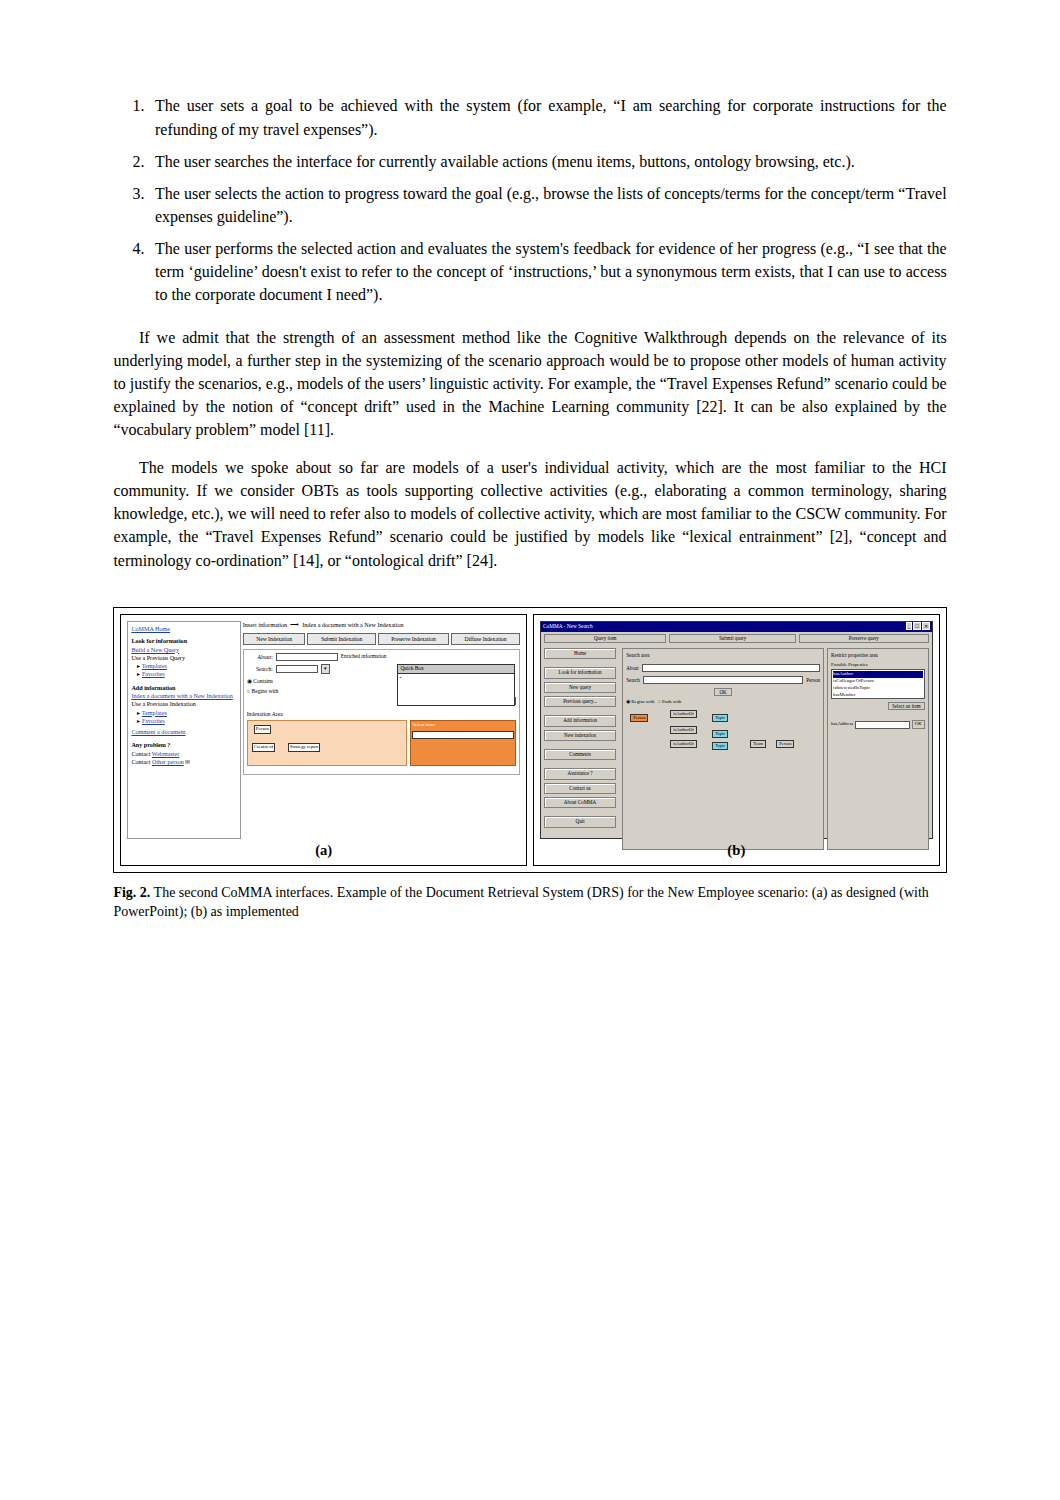The user sets a goal to be achieved with the system (for example, “I am searching for corporate instructions for the refunding of my travel expenses”).
The user searches the interface for currently available actions (menu items, buttons, ontology browsing, etc.).
The user selects the action to progress toward the goal (e.g., browse the lists of concepts/terms for the concept/term “Travel expenses guideline”).
The user performs the selected action and evaluates the system's feedback for evidence of her progress (e.g., “I see that the term ‘guideline’ doesn't exist to refer to the concept of ‘instructions,’ but a synonymous term exists, that I can use to access to the corporate document I need”).
If we admit that the strength of an assessment method like the Cognitive Walkthrough depends on the relevance of its underlying model, a further step in the systemizing of the scenario approach would be to propose other models of human activity to justify the scenarios, e.g., models of the users’ linguistic activity. For example, the “Travel Expenses Refund” scenario could be explained by the notion of “concept drift” used in the Machine Learning community [22]. It can be also explained by the “vocabulary problem” model [11].
The models we spoke about so far are models of a user's individual activity, which are the most familiar to the HCI community. If we consider OBTs as tools supporting collective activities (e.g., elaborating a common terminology, sharing knowledge, etc.), we will need to refer also to models of collective activity, which are most familiar to the CSCW community. For example, the “Travel Expenses Refund” scenario could be justified by models like “lexical entrainment” [2], “concept and terminology co-ordination” [14], or “ontological drift” [24].
CoMMA Home
Look for information
Build a New Query
Use a Previous Query
▸ Templates
▸ Favorites
Add information
Index a document with a New Indexation
Use a Previous Indexation
▸ Templates
▸ Favorites
Comment a document
Any problem ?
Contact Webmaster
Contact Other person ✉
Insert information ⟶ Index a document with a New Indexation
New Indexation Submit Indexation Preserve Indexation Diffuse Indexation
About:
Enriched information
Search:
▾
◉ Contains
○ Begins with
Quick Box
•
Select item
Indexation Area
Person
Creator of
Strategy report
Select from
(a)
CoMMA - New Search _□✕
Query item Submit query Preserve query
Home
Look for information
New query
Previous query...
Add information
New indexation
Comments
Assistance ?
Contact us
About CoMMA
Quit
Search area
About
Search
Person
OK
◉ Begins with ○ Ends with
Person
isAuthorOf
Topic
isAuthorOf
Topic
isAuthorOf
Topic
Team
Person
Restrict properties area
Possible Properties
hasAuthor
isColleagueOfPerson
isInterestedInTopic
hasMember
Select an item
hasAddress
OK
(b)
Fig. 2. The second CoMMA interfaces. Example of the Document Retrieval System (DRS) for the New Employee scenario: (a) as designed (with PowerPoint); (b) as implemented